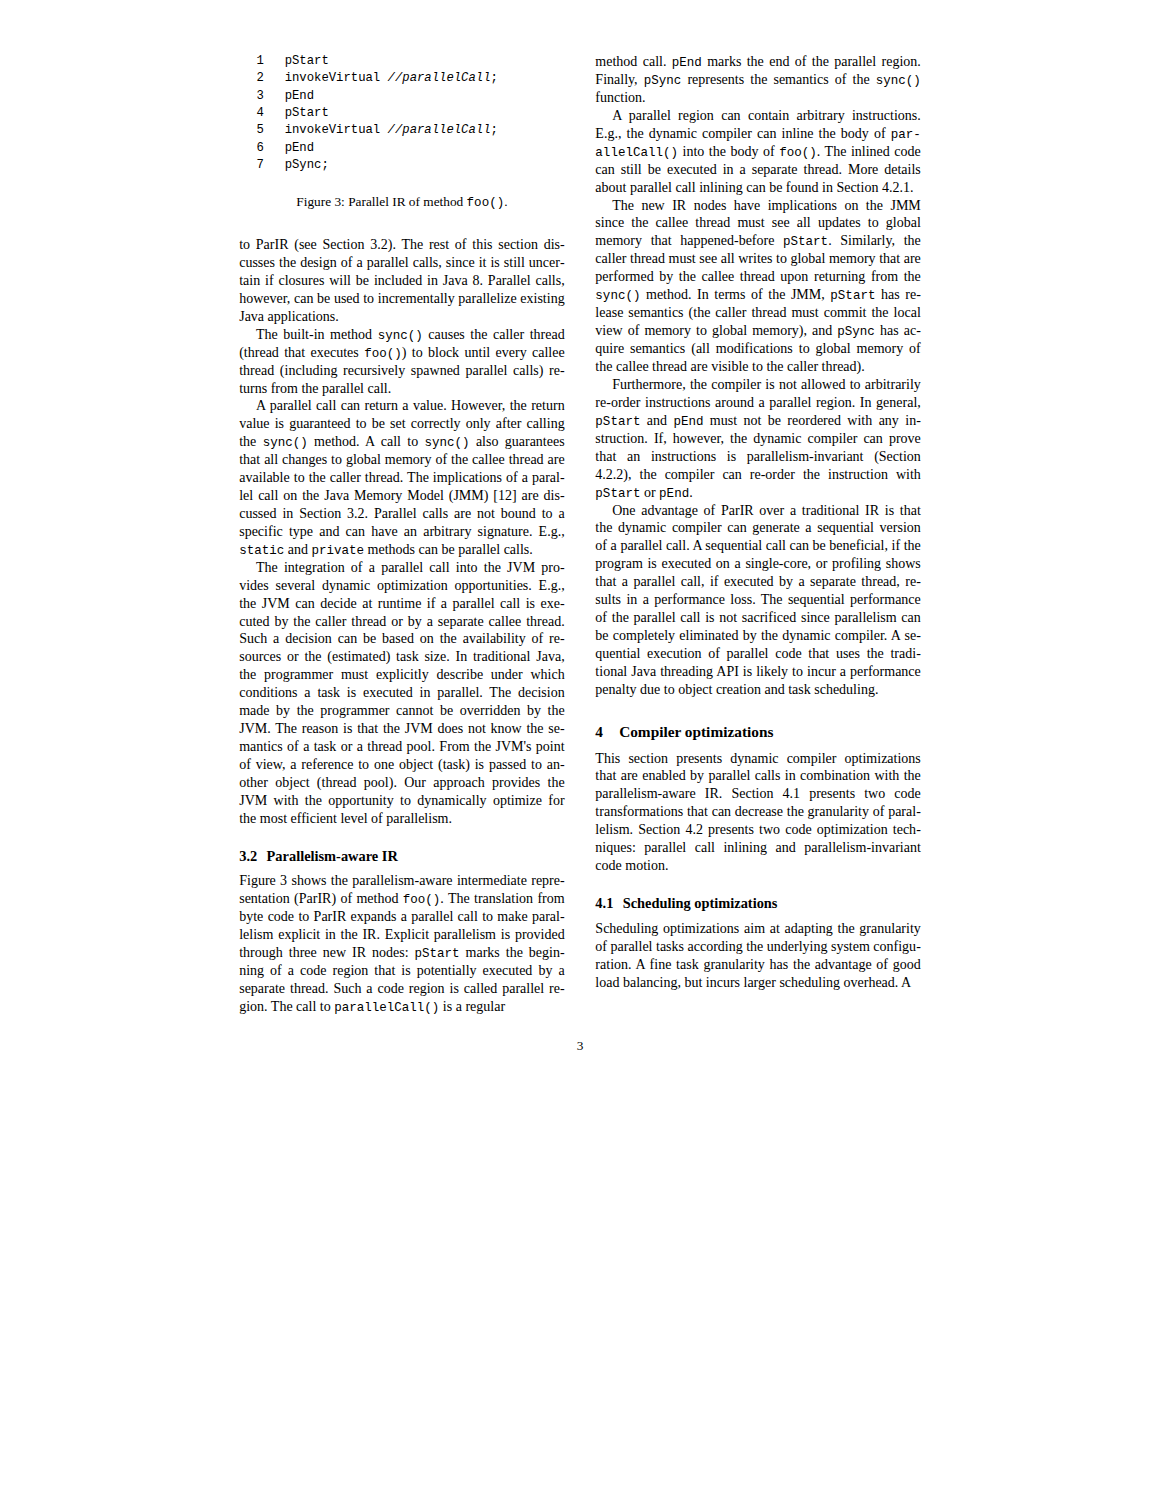1  pStart
2  invokeVirtual //parallelCall;
3  pEnd
4  pStart
5  invokeVirtual //parallelCall;
6  pEnd
7  pSync;
Figure 3: Parallel IR of method foo().
to ParIR (see Section 3.2). The rest of this section discusses the design of a parallel calls, since it is still uncertain if closures will be included in Java 8. Parallel calls, however, can be used to incrementally parallelize existing Java applications.
The built-in method sync() causes the caller thread (thread that executes foo()) to block until every callee thread (including recursively spawned parallel calls) returns from the parallel call.
A parallel call can return a value. However, the return value is guaranteed to be set correctly only after calling the sync() method. A call to sync() also guarantees that all changes to global memory of the callee thread are available to the caller thread. The implications of a parallel call on the Java Memory Model (JMM) [12] are discussed in Section 3.2. Parallel calls are not bound to a specific type and can have an arbitrary signature. E.g., static and private methods can be parallel calls.
The integration of a parallel call into the JVM provides several dynamic optimization opportunities. E.g., the JVM can decide at runtime if a parallel call is executed by the caller thread or by a separate callee thread. Such a decision can be based on the availability of resources or the (estimated) task size. In traditional Java, the programmer must explicitly describe under which conditions a task is executed in parallel. The decision made by the programmer cannot be overridden by the JVM. The reason is that the JVM does not know the semantics of a task or a thread pool. From the JVM's point of view, a reference to one object (task) is passed to another object (thread pool). Our approach provides the JVM with the opportunity to dynamically optimize for the most efficient level of parallelism.
3.2 Parallelism-aware IR
Figure 3 shows the parallelism-aware intermediate representation (ParIR) of method foo(). The translation from byte code to ParIR expands a parallel call to make parallelism explicit in the IR. Explicit parallelism is provided through three new IR nodes: pStart marks the beginning of a code region that is potentially executed by a separate thread. Such a code region is called parallel region. The call to parallelCall() is a regular
method call. pEnd marks the end of the parallel region. Finally, pSync represents the semantics of the sync() function.
A parallel region can contain arbitrary instructions. E.g., the dynamic compiler can inline the body of parallelCall() into the body of foo(). The inlined code can still be executed in a separate thread. More details about parallel call inlining can be found in Section 4.2.1.
The new IR nodes have implications on the JMM since the callee thread must see all updates to global memory that happened-before pStart. Similarly, the caller thread must see all writes to global memory that are performed by the callee thread upon returning from the sync() method. In terms of the JMM, pStart has release semantics (the caller thread must commit the local view of memory to global memory), and pSync has acquire semantics (all modifications to global memory of the callee thread are visible to the caller thread).
Furthermore, the compiler is not allowed to arbitrarily re-order instructions around a parallel region. In general, pStart and pEnd must not be reordered with any instruction. If, however, the dynamic compiler can prove that an instructions is parallelism-invariant (Section 4.2.2), the compiler can re-order the instruction with pStart or pEnd.
One advantage of ParIR over a traditional IR is that the dynamic compiler can generate a sequential version of a parallel call. A sequential call can be beneficial, if the program is executed on a single-core, or profiling shows that a parallel call, if executed by a separate thread, results in a performance loss. The sequential performance of the parallel call is not sacrificed since parallelism can be completely eliminated by the dynamic compiler. A sequential execution of parallel code that uses the traditional Java threading API is likely to incur a performance penalty due to object creation and task scheduling.
4 Compiler optimizations
This section presents dynamic compiler optimizations that are enabled by parallel calls in combination with the parallelism-aware IR. Section 4.1 presents two code transformations that can decrease the granularity of parallelism. Section 4.2 presents two code optimization techniques: parallel call inlining and parallelism-invariant code motion.
4.1 Scheduling optimizations
Scheduling optimizations aim at adapting the granularity of parallel tasks according the underlying system configuration. A fine task granularity has the advantage of good load balancing, but incurs larger scheduling overhead. A
3